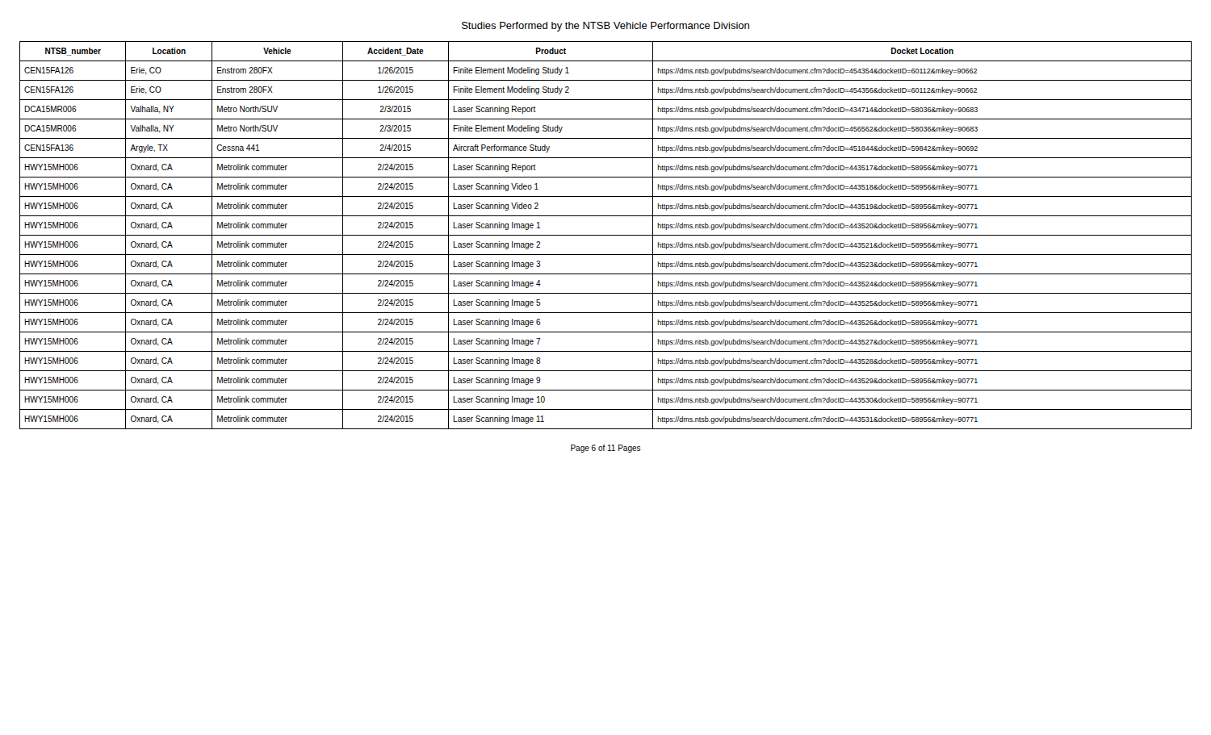Studies Performed by the NTSB Vehicle Performance Division
| NTSB_number | Location | Vehicle | Accident_Date | Product | Docket Location |
| --- | --- | --- | --- | --- | --- |
| CEN15FA126 | Erie, CO | Enstrom 280FX | 1/26/2015 | Finite Element Modeling Study 1 | https://dms.ntsb.gov/pubdms/search/document.cfm?docID=454354&docketID=60112&mkey=90662 |
| CEN15FA126 | Erie, CO | Enstrom 280FX | 1/26/2015 | Finite Element Modeling Study 2 | https://dms.ntsb.gov/pubdms/search/document.cfm?docID=454356&docketID=60112&mkey=90662 |
| DCA15MR006 | Valhalla, NY | Metro North/SUV | 2/3/2015 | Laser Scanning Report | https://dms.ntsb.gov/pubdms/search/document.cfm?docID=434714&docketID=58036&mkey=90683 |
| DCA15MR006 | Valhalla, NY | Metro North/SUV | 2/3/2015 | Finite Element Modeling Study | https://dms.ntsb.gov/pubdms/search/document.cfm?docID=456562&docketID=58036&mkey=90683 |
| CEN15FA136 | Argyle, TX | Cessna 441 | 2/4/2015 | Aircraft Performance Study | https://dms.ntsb.gov/pubdms/search/document.cfm?docID=451844&docketID=59842&mkey=90692 |
| HWY15MH006 | Oxnard, CA | Metrolink commuter | 2/24/2015 | Laser Scanning Report | https://dms.ntsb.gov/pubdms/search/document.cfm?docID=443517&docketID=58956&mkey=90771 |
| HWY15MH006 | Oxnard, CA | Metrolink commuter | 2/24/2015 | Laser Scanning Video 1 | https://dms.ntsb.gov/pubdms/search/document.cfm?docID=443518&docketID=58956&mkey=90771 |
| HWY15MH006 | Oxnard, CA | Metrolink commuter | 2/24/2015 | Laser Scanning Video 2 | https://dms.ntsb.gov/pubdms/search/document.cfm?docID=443519&docketID=58956&mkey=90771 |
| HWY15MH006 | Oxnard, CA | Metrolink commuter | 2/24/2015 | Laser Scanning Image 1 | https://dms.ntsb.gov/pubdms/search/document.cfm?docID=443520&docketID=58956&mkey=90771 |
| HWY15MH006 | Oxnard, CA | Metrolink commuter | 2/24/2015 | Laser Scanning Image 2 | https://dms.ntsb.gov/pubdms/search/document.cfm?docID=443521&docketID=58956&mkey=90771 |
| HWY15MH006 | Oxnard, CA | Metrolink commuter | 2/24/2015 | Laser Scanning Image 3 | https://dms.ntsb.gov/pubdms/search/document.cfm?docID=443523&docketID=58956&mkey=90771 |
| HWY15MH006 | Oxnard, CA | Metrolink commuter | 2/24/2015 | Laser Scanning Image 4 | https://dms.ntsb.gov/pubdms/search/document.cfm?docID=443524&docketID=58956&mkey=90771 |
| HWY15MH006 | Oxnard, CA | Metrolink commuter | 2/24/2015 | Laser Scanning Image 5 | https://dms.ntsb.gov/pubdms/search/document.cfm?docID=443525&docketID=58956&mkey=90771 |
| HWY15MH006 | Oxnard, CA | Metrolink commuter | 2/24/2015 | Laser Scanning Image 6 | https://dms.ntsb.gov/pubdms/search/document.cfm?docID=443526&docketID=58956&mkey=90771 |
| HWY15MH006 | Oxnard, CA | Metrolink commuter | 2/24/2015 | Laser Scanning Image 7 | https://dms.ntsb.gov/pubdms/search/document.cfm?docID=443527&docketID=58956&mkey=90771 |
| HWY15MH006 | Oxnard, CA | Metrolink commuter | 2/24/2015 | Laser Scanning Image 8 | https://dms.ntsb.gov/pubdms/search/document.cfm?docID=443528&docketID=58956&mkey=90771 |
| HWY15MH006 | Oxnard, CA | Metrolink commuter | 2/24/2015 | Laser Scanning Image 9 | https://dms.ntsb.gov/pubdms/search/document.cfm?docID=443529&docketID=58956&mkey=90771 |
| HWY15MH006 | Oxnard, CA | Metrolink commuter | 2/24/2015 | Laser Scanning Image 10 | https://dms.ntsb.gov/pubdms/search/document.cfm?docID=443530&docketID=58956&mkey=90771 |
| HWY15MH006 | Oxnard, CA | Metrolink commuter | 2/24/2015 | Laser Scanning Image 11 | https://dms.ntsb.gov/pubdms/search/document.cfm?docID=443531&docketID=58956&mkey=90771 |
Page 6 of 11 Pages